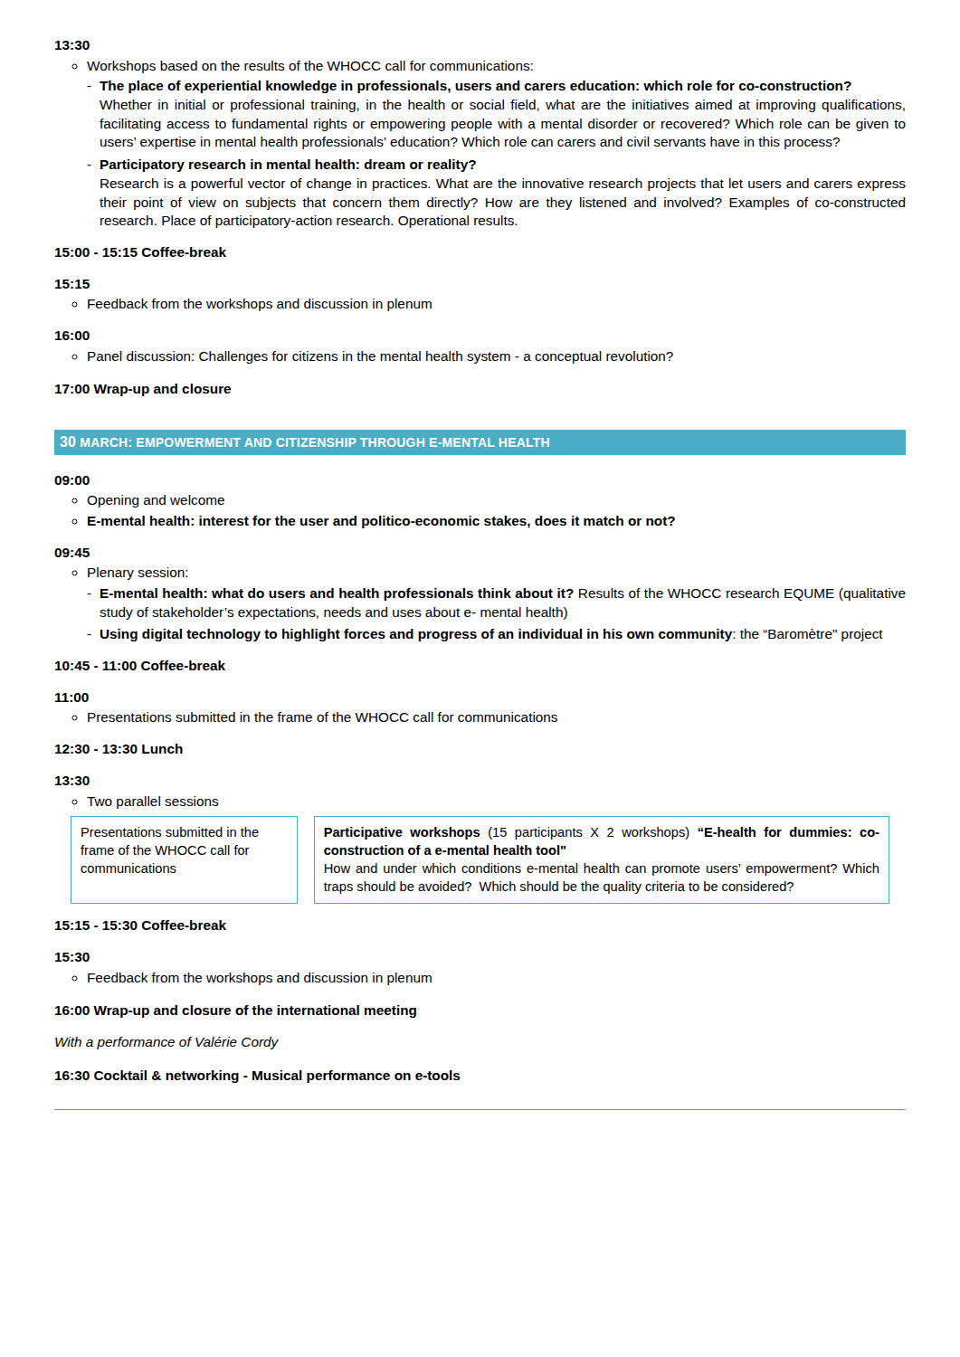13:30
Workshops based on the results of the WHOCC call for communications:
The place of experiential knowledge in professionals, users and carers education: which role for co-construction?
Whether in initial or professional training, in the health or social field, what are the initiatives aimed at improving qualifications, facilitating access to fundamental rights or empowering people with a mental disorder or recovered? Which role can be given to users’ expertise in mental health professionals’ education? Which role can carers and civil servants have in this process?
Participatory research in mental health: dream or reality?
Research is a powerful vector of change in practices. What are the innovative research projects that let users and carers express their point of view on subjects that concern them directly? How are they listened and involved? Examples of co-constructed research. Place of participatory-action research. Operational results.
15:00 - 15:15 Coffee-break
15:15
Feedback from the workshops and discussion in plenum
16:00
Panel discussion: Challenges for citizens in the mental health system - a conceptual revolution?
17:00 Wrap-up and closure
30 MARCH: EMPOWERMENT AND CITIZENSHIP THROUGH E-MENTAL HEALTH
09:00
Opening and welcome
E-mental health: interest for the user and politico-economic stakes, does it match or not?
09:45
Plenary session:
E-mental health: what do users and health professionals think about it? Results of the WHOCC research EQUME (qualitative study of stakeholder’s expectations, needs and uses about e- mental health)
Using digital technology to highlight forces and progress of an individual in his own community: the “Baromètre" project
10:45 - 11:00 Coffee-break
11:00
Presentations submitted in the frame of the WHOCC call for communications
12:30 - 13:30 Lunch
13:30
Two parallel sessions
| Presentations submitted in the frame of the WHOCC call for communications | Participative workshops (15 participants X 2 workshops) “E-health for dummies: co-construction of a e-mental health tool" How and under which conditions e-mental health can promote users’ empowerment? Which traps should be avoided? Which should be the quality criteria to be considered? |
15:15 - 15:30 Coffee-break
15:30
Feedback from the workshops and discussion in plenum
16:00 Wrap-up and closure of the international meeting
With a performance of Valérie Cordy
16:30 Cocktail & networking - Musical performance on e-tools